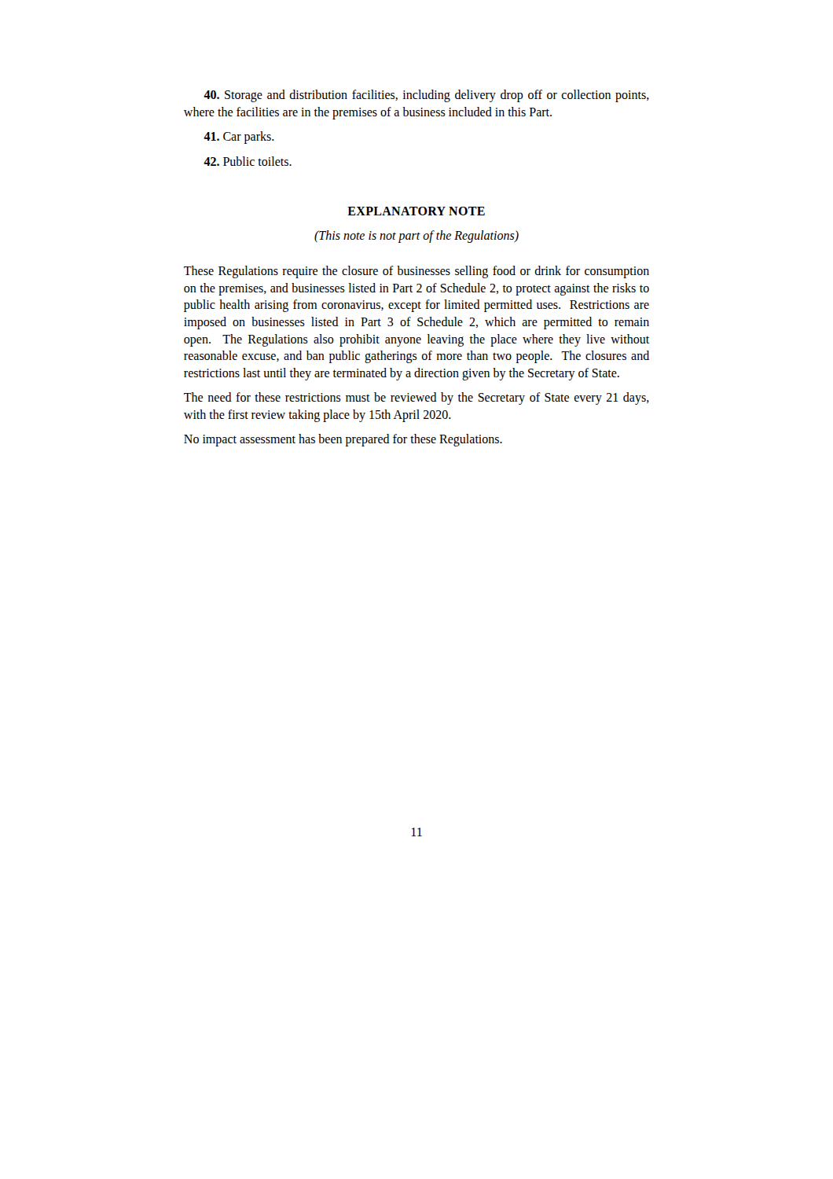40. Storage and distribution facilities, including delivery drop off or collection points, where the facilities are in the premises of a business included in this Part.
41. Car parks.
42. Public toilets.
EXPLANATORY NOTE
(This note is not part of the Regulations)
These Regulations require the closure of businesses selling food or drink for consumption on the premises, and businesses listed in Part 2 of Schedule 2, to protect against the risks to public health arising from coronavirus, except for limited permitted uses. Restrictions are imposed on businesses listed in Part 3 of Schedule 2, which are permitted to remain open. The Regulations also prohibit anyone leaving the place where they live without reasonable excuse, and ban public gatherings of more than two people. The closures and restrictions last until they are terminated by a direction given by the Secretary of State.
The need for these restrictions must be reviewed by the Secretary of State every 21 days, with the first review taking place by 15th April 2020.
No impact assessment has been prepared for these Regulations.
11